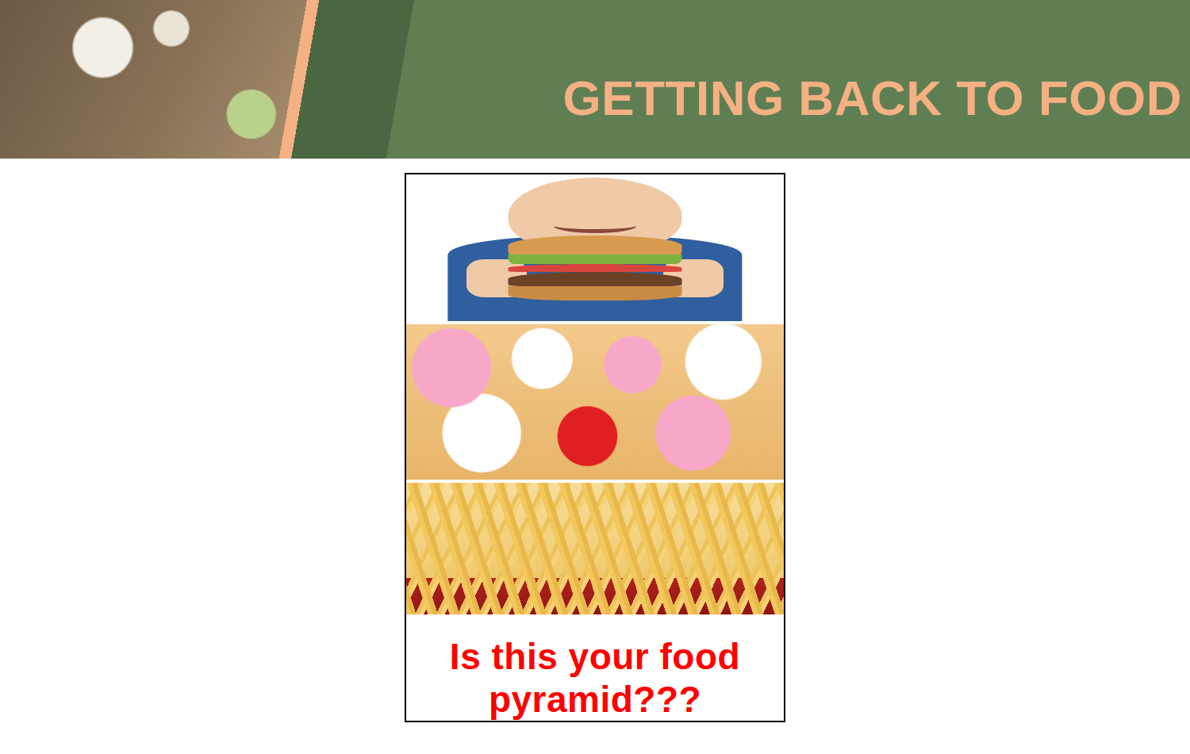Getting Back to Food
Is this your food pyramid???